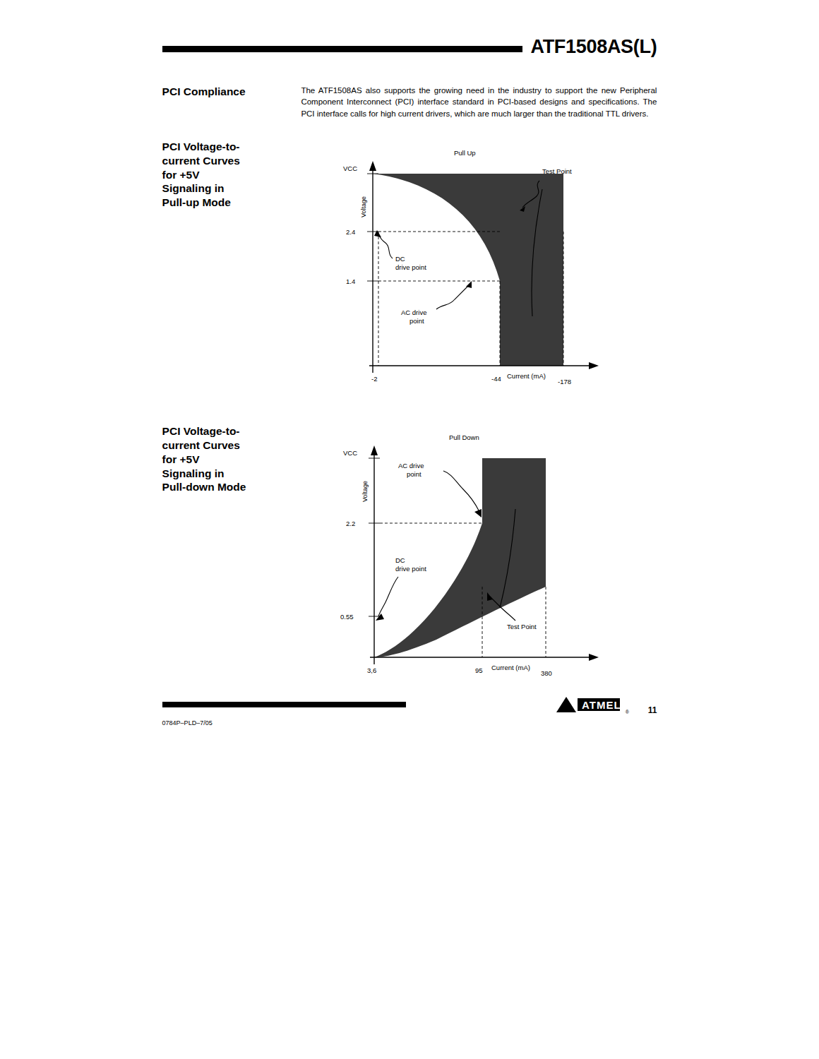ATF1508AS(L)
PCI Compliance
The ATF1508AS also supports the growing need in the industry to support the new Peripheral Component Interconnect (PCI) interface standard in PCI-based designs and specifications. The PCI interface calls for high current drivers, which are much larger than the traditional TTL drivers.
PCI Voltage-to-
current Curves
for +5V
Signaling in
Pull-up Mode
VCC 2.4 1.4 Voltage Pull Up Test Point DC drive point AC drive point -2 -44 Current (mA) -178
PCI Voltage-to-
current Curves
for +5V
Signaling in
Pull-down Mode
VCC 2.2 0.55 Voltage Pull Down AC drive point DC drive point Test Point 3,6 95 Current (mA) 380
ATMEL ®
11
0784P–PLD–7/05